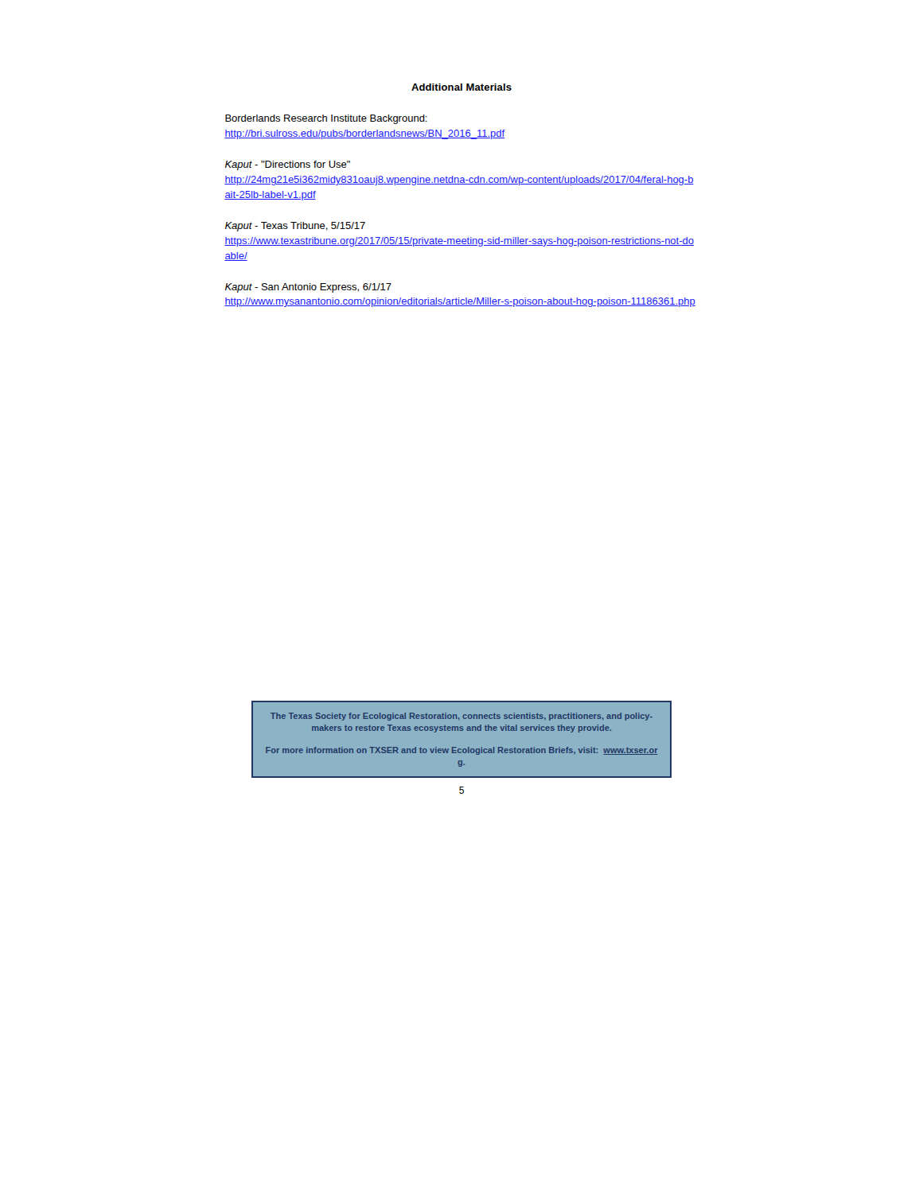Additional Materials
Borderlands Research Institute Background:
http://bri.sulross.edu/pubs/borderlandsnews/BN_2016_11.pdf
Kaput - "Directions for Use"
http://24mg21e5i362midy831oauj8.wpengine.netdna-cdn.com/wp-content/uploads/2017/04/feral-hog-bait-25lb-label-v1.pdf
Kaput - Texas Tribune, 5/15/17
https://www.texastribune.org/2017/05/15/private-meeting-sid-miller-says-hog-poison-restrictions-not-doable/
Kaput - San Antonio Express, 6/1/17
http://www.mysanantonio.com/opinion/editorials/article/Miller-s-poison-about-hog-poison-11186361.php
The Texas Society for Ecological Restoration, connects scientists, practitioners, and policy-makers to restore Texas ecosystems and the vital services they provide.
For more information on TXSER and to view Ecological Restoration Briefs, visit: www.txser.org.
5